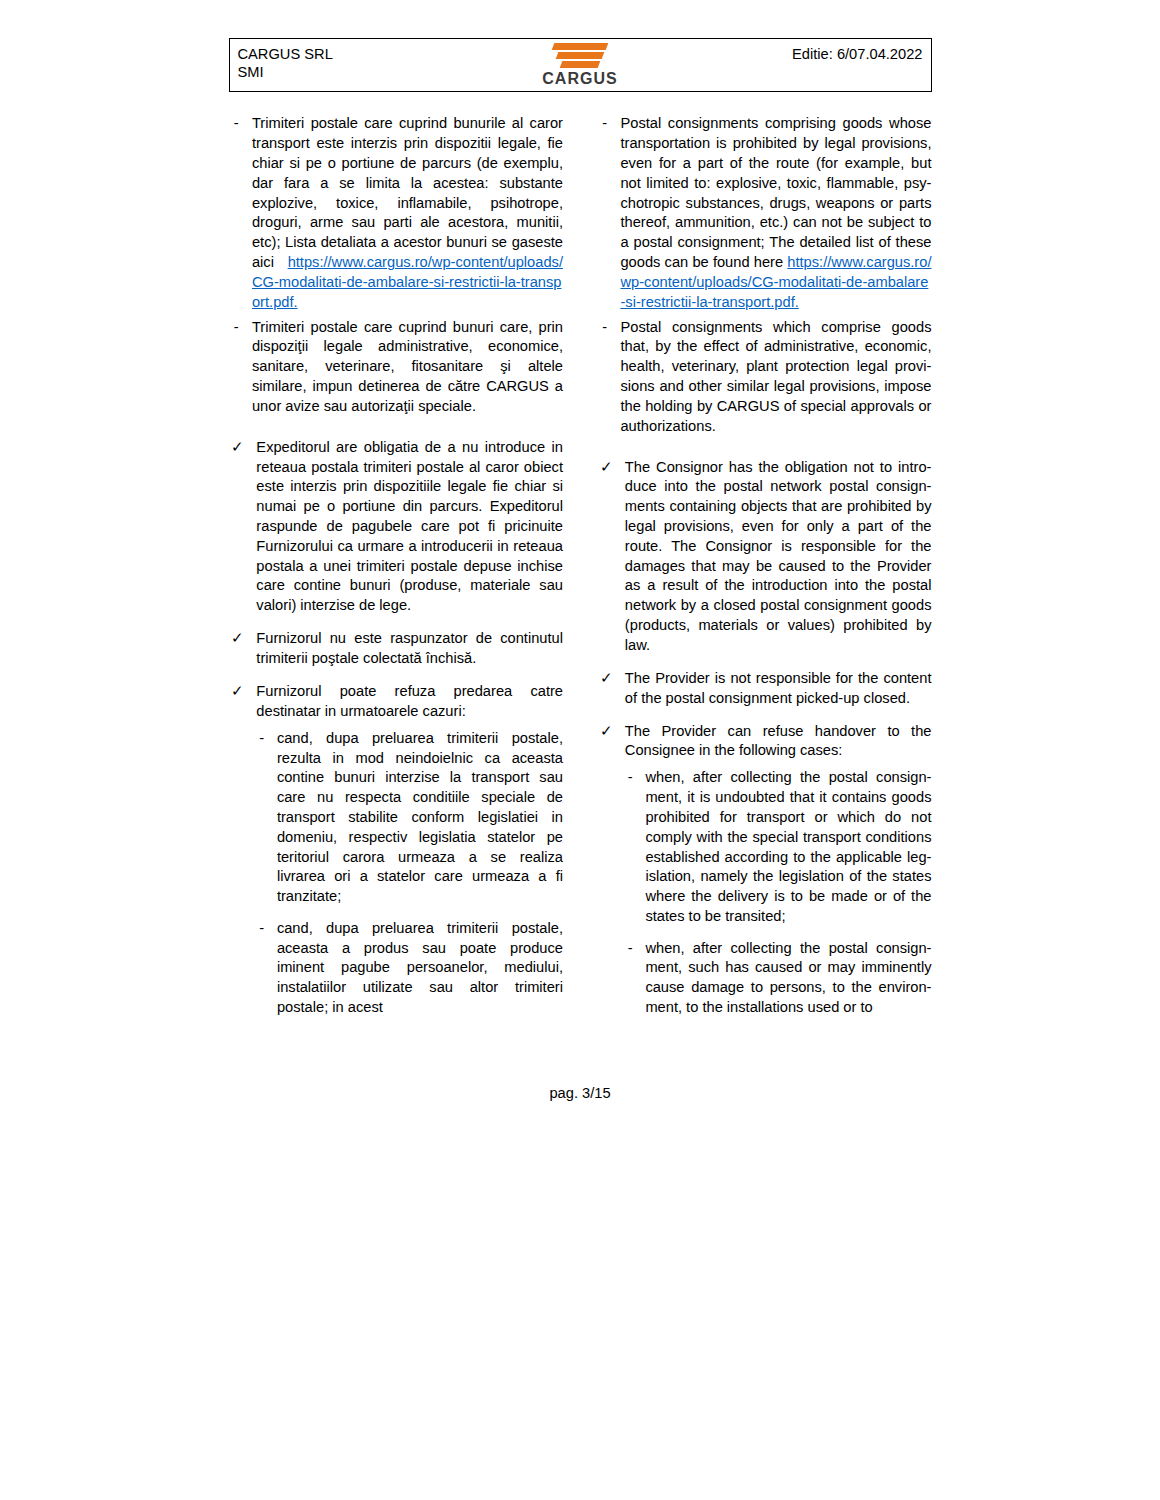CARGUS SRL
SMI
CARGUS
Editie: 6/07.04.2022
Trimiteri postale care cuprind bunurile al caror transport este interzis prin dispozitii legale, fie chiar si pe o portiune de parcurs (de exemplu, dar fara a se limita la acestea: substante explozive, toxice, inflamabile, psihotrope, droguri, arme sau parti ale acestora, munitii, etc); Lista detaliata a acestor bunuri se gaseste aici https://www.cargus.ro/wp-content/uploads/CG-modalitati-de-ambalare-si-restrictii-la-transport.pdf.
Trimiteri postale care cuprind bunuri care, prin dispoziţii legale administrative, economice, sanitare, veterinare, fitosanitare şi altele similare, impun detinerea de către CARGUS a unor avize sau autorizaţii speciale.
Expeditorul are obligatia de a nu introduce in reteaua postala trimiteri postale al caror obiect este interzis prin dispozitiile legale fie chiar si numai pe o portiune din parcurs. Expeditorul raspunde de pagubele care pot fi pricinuite Furnizorului ca urmare a introducerii in reteaua postala a unei trimiteri postale depuse inchise care contine bunuri (produse, materiale sau valori) interzise de lege.
Furnizorul nu este raspunzator de continutul trimiterii poştale colectată închisă.
Furnizorul poate refuza predarea catre destinatar in urmatoarele cazuri:
cand, dupa preluarea trimiterii postale, rezulta in mod neindoielnic ca aceasta contine bunuri interzise la transport sau care nu respecta conditiile speciale de transport stabilite conform legislatiei in domeniu, respectiv legislatia statelor pe teritoriul carora urmeaza a se realiza livrarea ori a statelor care urmeaza a fi tranzitate;
cand, dupa preluarea trimiterii postale, aceasta a produs sau poate produce iminent pagube persoanelor, mediului, instalatiilor utilizate sau altor trimiteri postale; in acest
Postal consignments comprising goods whose transportation is prohibited by legal provisions, even for a part of the route (for example, but not limited to: explosive, toxic, flammable, psychotropic substances, drugs, weapons or parts thereof, ammunition, etc.) can not be subject to a postal consignment; The detailed list of these goods can be found here https://www.cargus.ro/wp-content/uploads/CG-modalitati-de-ambalare-si-restrictii-la-transport.pdf.
Postal consignments which comprise goods that, by the effect of administrative, economic, health, veterinary, plant protection legal provisions and other similar legal provisions, impose the holding by CARGUS of special approvals or authorizations.
The Consignor has the obligation not to introduce into the postal network postal consignments containing objects that are prohibited by legal provisions, even for only a part of the route. The Consignor is responsible for the damages that may be caused to the Provider as a result of the introduction into the postal network by a closed postal consignment goods (products, materials or values) prohibited by law.
The Provider is not responsible for the content of the postal consignment picked-up closed.
The Provider can refuse handover to the Consignee in the following cases:
when, after collecting the postal consignment, it is undoubted that it contains goods prohibited for transport or which do not comply with the special transport conditions established according to the applicable legislation, namely the legislation of the states where the delivery is to be made or of the states to be transited;
when, after collecting the postal consignment, such has caused or may imminently cause damage to persons, to the environment, to the installations used or to
pag. 3/15